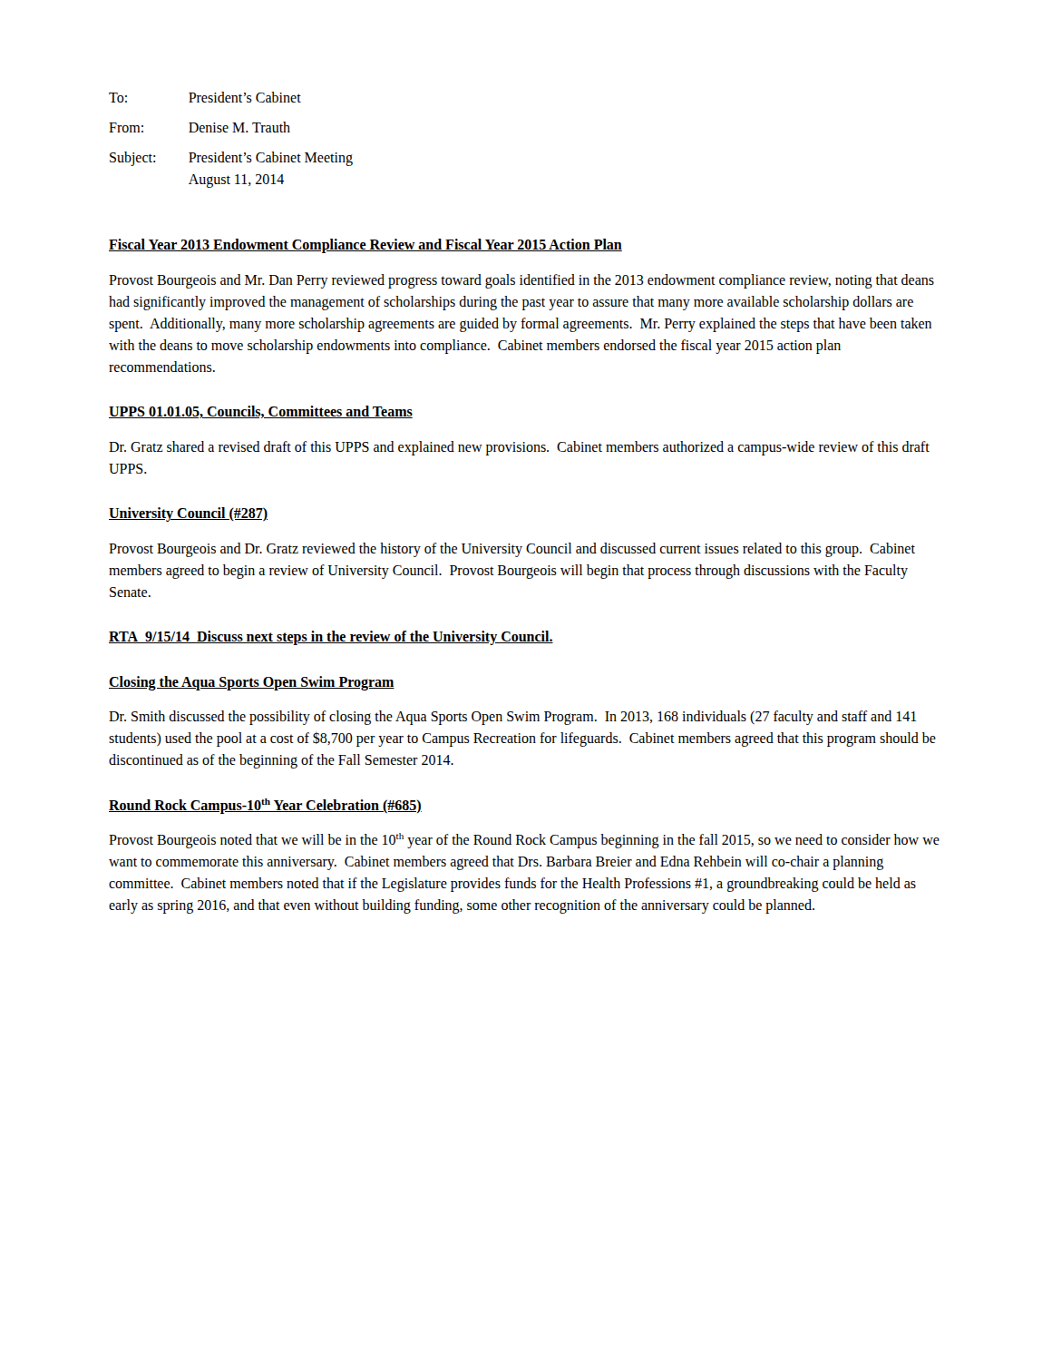| To: | President’s Cabinet |
| From: | Denise M. Trauth |
| Subject: | President’s Cabinet Meeting August 11, 2014 |
Fiscal Year 2013 Endowment Compliance Review and Fiscal Year 2015 Action Plan
Provost Bourgeois and Mr. Dan Perry reviewed progress toward goals identified in the 2013 endowment compliance review, noting that deans had significantly improved the management of scholarships during the past year to assure that many more available scholarship dollars are spent. Additionally, many more scholarship agreements are guided by formal agreements. Mr. Perry explained the steps that have been taken with the deans to move scholarship endowments into compliance. Cabinet members endorsed the fiscal year 2015 action plan recommendations.
UPPS 01.01.05, Councils, Committees and Teams
Dr. Gratz shared a revised draft of this UPPS and explained new provisions. Cabinet members authorized a campus-wide review of this draft UPPS.
University Council (#287)
Provost Bourgeois and Dr. Gratz reviewed the history of the University Council and discussed current issues related to this group. Cabinet members agreed to begin a review of University Council. Provost Bourgeois will begin that process through discussions with the Faculty Senate.
RTA 9/15/14 Discuss next steps in the review of the University Council.
Closing the Aqua Sports Open Swim Program
Dr. Smith discussed the possibility of closing the Aqua Sports Open Swim Program. In 2013, 168 individuals (27 faculty and staff and 141 students) used the pool at a cost of $8,700 per year to Campus Recreation for lifeguards. Cabinet members agreed that this program should be discontinued as of the beginning of the Fall Semester 2014.
Round Rock Campus-10th Year Celebration (#685)
Provost Bourgeois noted that we will be in the 10th year of the Round Rock Campus beginning in the fall 2015, so we need to consider how we want to commemorate this anniversary. Cabinet members agreed that Drs. Barbara Breier and Edna Rehbein will co-chair a planning committee. Cabinet members noted that if the Legislature provides funds for the Health Professions #1, a groundbreaking could be held as early as spring 2016, and that even without building funding, some other recognition of the anniversary could be planned.